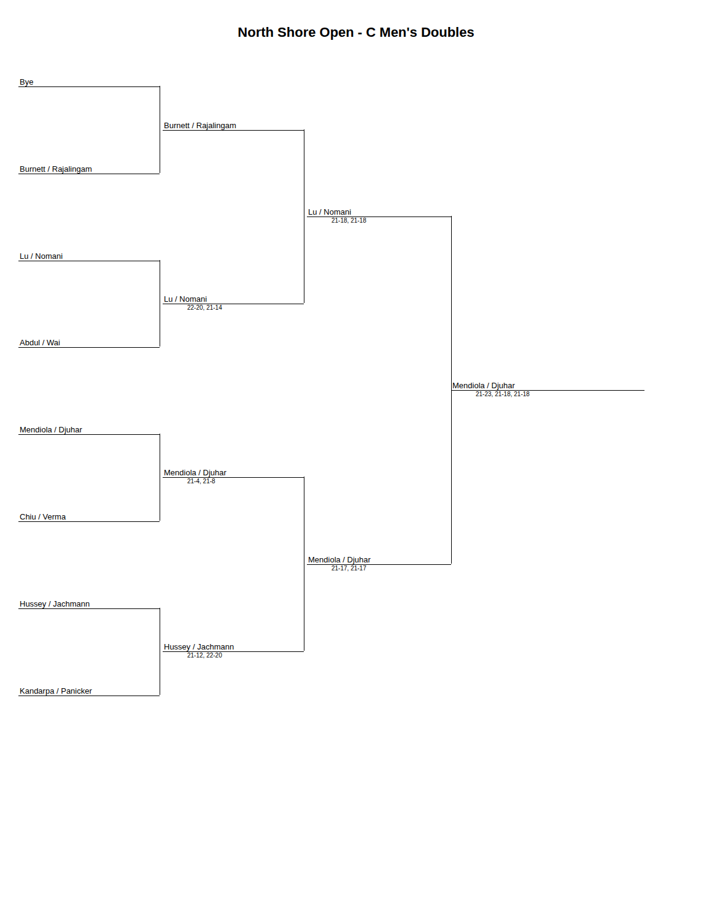North Shore Open - C Men's Doubles
Bye
Burnett / Rajalingam
Lu / Nomani
Abdul / Wai
Mendiola / Djuhar
Chiu / Verma
Hussey / Jachmann
Kandarpa / Panicker
Burnett / Rajalingam
Lu / Nomani 22-20, 21-14
Mendiola / Djuhar 21-4, 21-8
Hussey / Jachmann 21-12, 22-20
Lu / Nomani 21-18, 21-18
Mendiola / Djuhar 21-17, 21-17
Mendiola / Djuhar 21-23, 21-18, 21-18